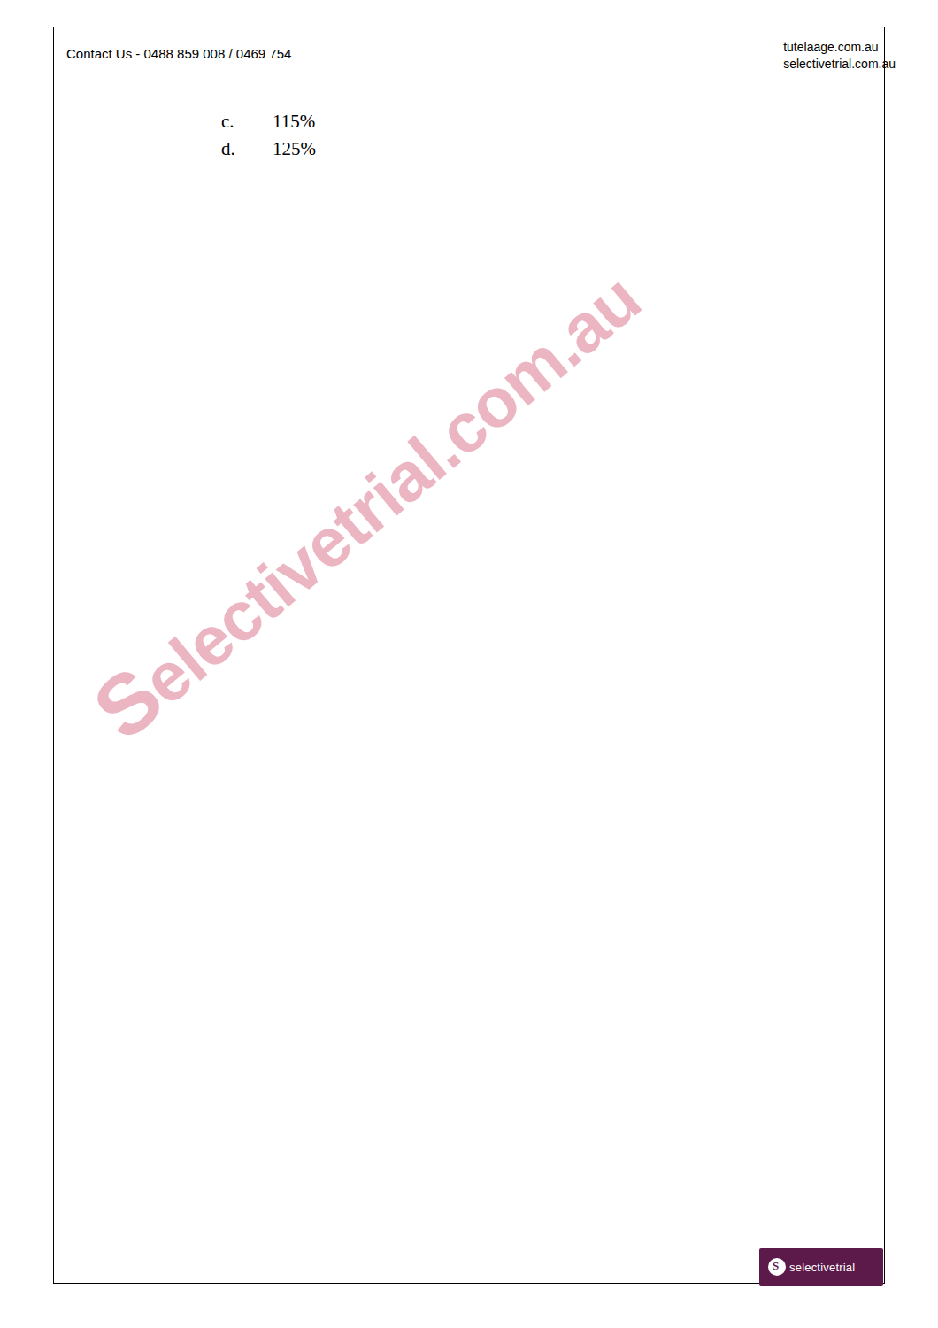Contact Us - 0488 859 008 / 0469 754
tutelaage.com.au
selectivetrial.com.au
| c. | 115% |
| d. | 125% |
Selectivetrial.com.au
S
selectivetrial